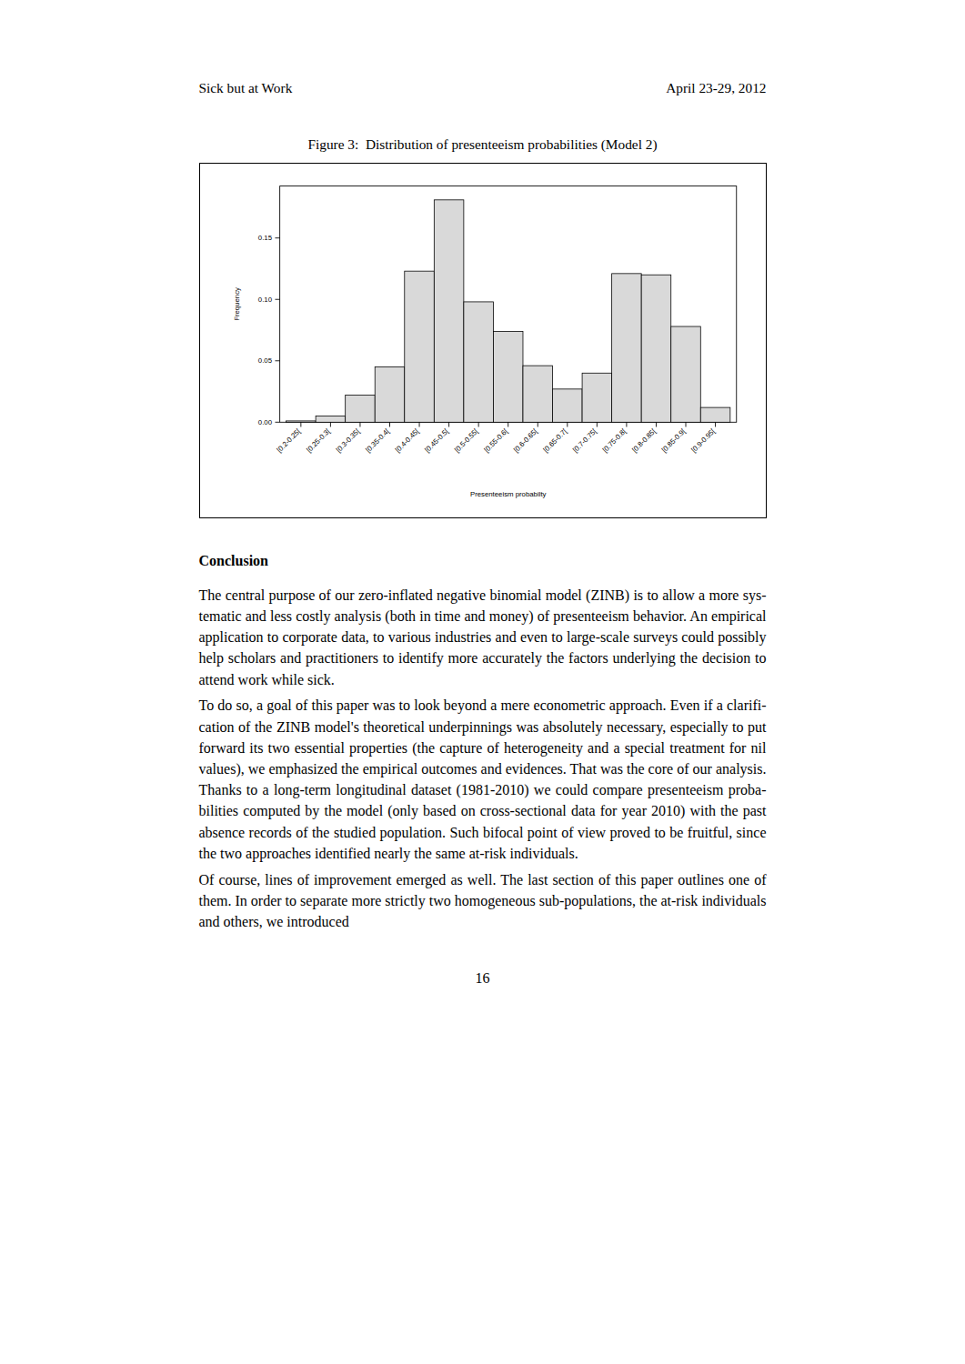Sick but at Work April 23-29, 2012
Figure 3: Distribution of presenteeism probabilities (Model 2)
0.00 0.05 0.10 0.15 Frequency [0.2-0.25[ [0.25-0.3[ [0.3-0.35[ [0.35-0.4[ [0.4-0.45[ [0.45-0.5[ [0.5-0.55[ [0.55-0.6[ [0.6-0.65[ [0.65-0.7[ [0.7-0.75[ [0.75-0.8[ [0.8-0.85[ [0.85-0.9[ [0.9-0.95[ Presenteeism probabilty
Conclusion
The central purpose of our zero-inflated negative binomial model (ZINB) is to allow a more systematic and less costly analysis (both in time and money) of presenteeism behavior. An empirical application to corporate data, to various industries and even to large-scale surveys could possibly help scholars and practitioners to identify more accurately the factors underlying the decision to attend work while sick.
To do so, a goal of this paper was to look beyond a mere econometric approach. Even if a clarification of the ZINB model's theoretical underpinnings was absolutely necessary, especially to put forward its two essential properties (the capture of heterogeneity and a special treatment for nil values), we emphasized the empirical outcomes and evidences. That was the core of our analysis. Thanks to a long-term longitudinal dataset (1981-2010) we could compare presenteeism probabilities computed by the model (only based on cross-sectional data for year 2010) with the past absence records of the studied population. Such bifocal point of view proved to be fruitful, since the two approaches identified nearly the same at-risk individuals.
Of course, lines of improvement emerged as well. The last section of this paper outlines one of them. In order to separate more strictly two homogeneous sub-populations, the at-risk individuals and others, we introduced
16